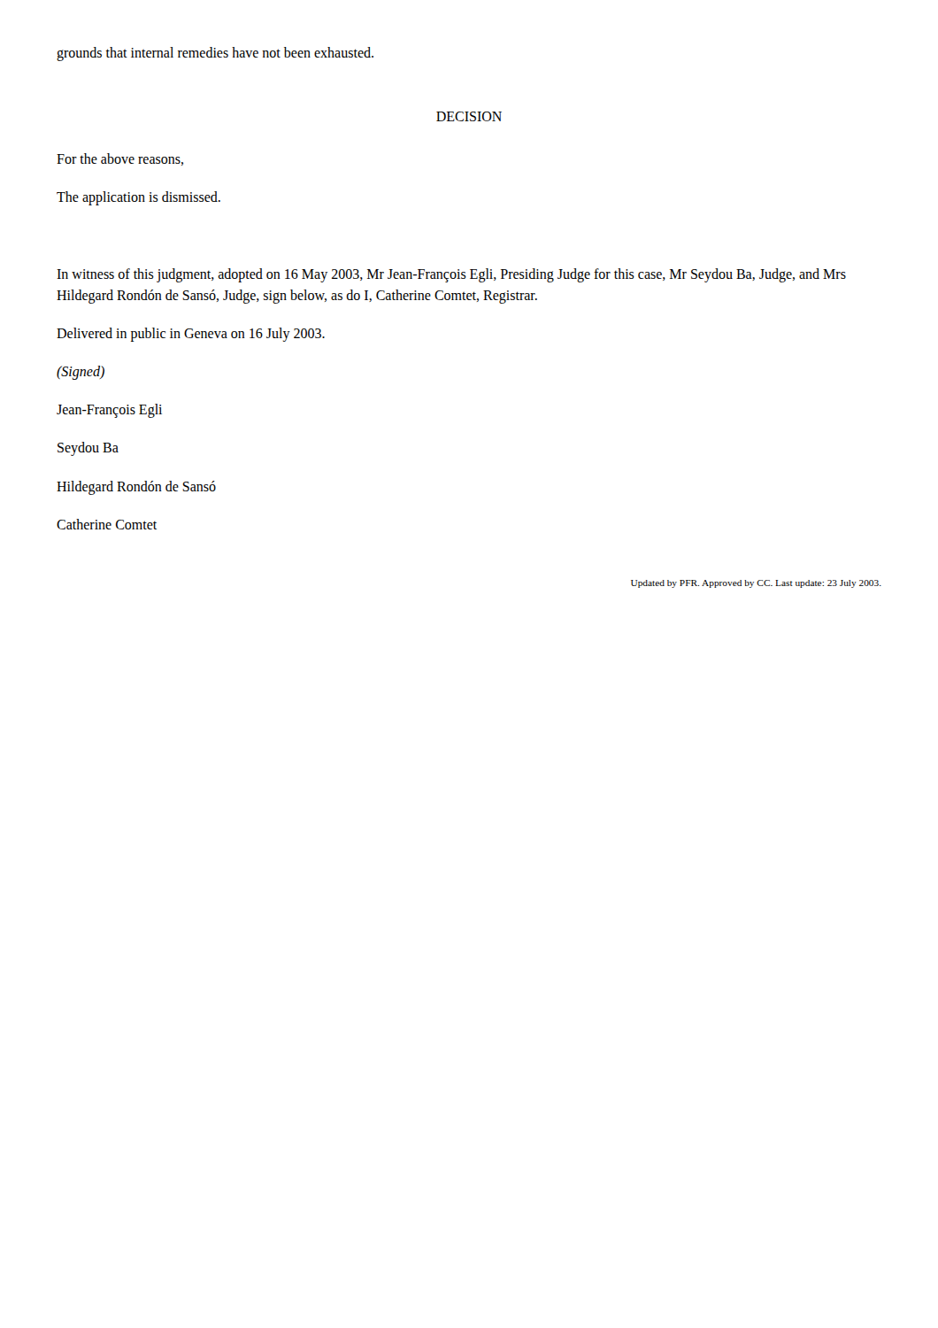grounds that internal remedies have not been exhausted.
DECISION
For the above reasons,
The application is dismissed.
In witness of this judgment, adopted on 16 May 2003, Mr Jean-François Egli, Presiding Judge for this case, Mr Seydou Ba, Judge, and Mrs Hildegard Rondón de Sansó, Judge, sign below, as do I, Catherine Comtet, Registrar.
Delivered in public in Geneva on 16 July 2003.
(Signed)
Jean-François Egli
Seydou Ba
Hildegard Rondón de Sansó
Catherine Comtet
Updated by PFR. Approved by CC. Last update: 23 July 2003.